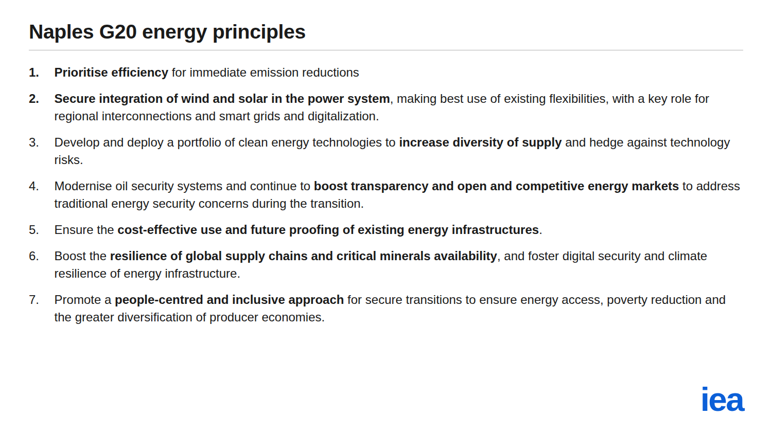Naples G20 energy principles
Prioritise efficiency for immediate emission reductions
Secure integration of wind and solar in the power system, making best use of existing flexibilities, with a key role for regional interconnections and smart grids and digitalization.
Develop and deploy a portfolio of clean energy technologies to increase diversity of supply and hedge against technology risks.
Modernise oil security systems and continue to boost transparency and open and competitive energy markets to address traditional energy security concerns during the transition.
Ensure the cost-effective use and future proofing of existing energy infrastructures.
Boost the resilience of global supply chains and critical minerals availability, and foster digital security and climate resilience of energy infrastructure.
Promote a people-centred and inclusive approach for secure transitions to ensure energy access, poverty reduction and the greater diversification of producer economies.
iea